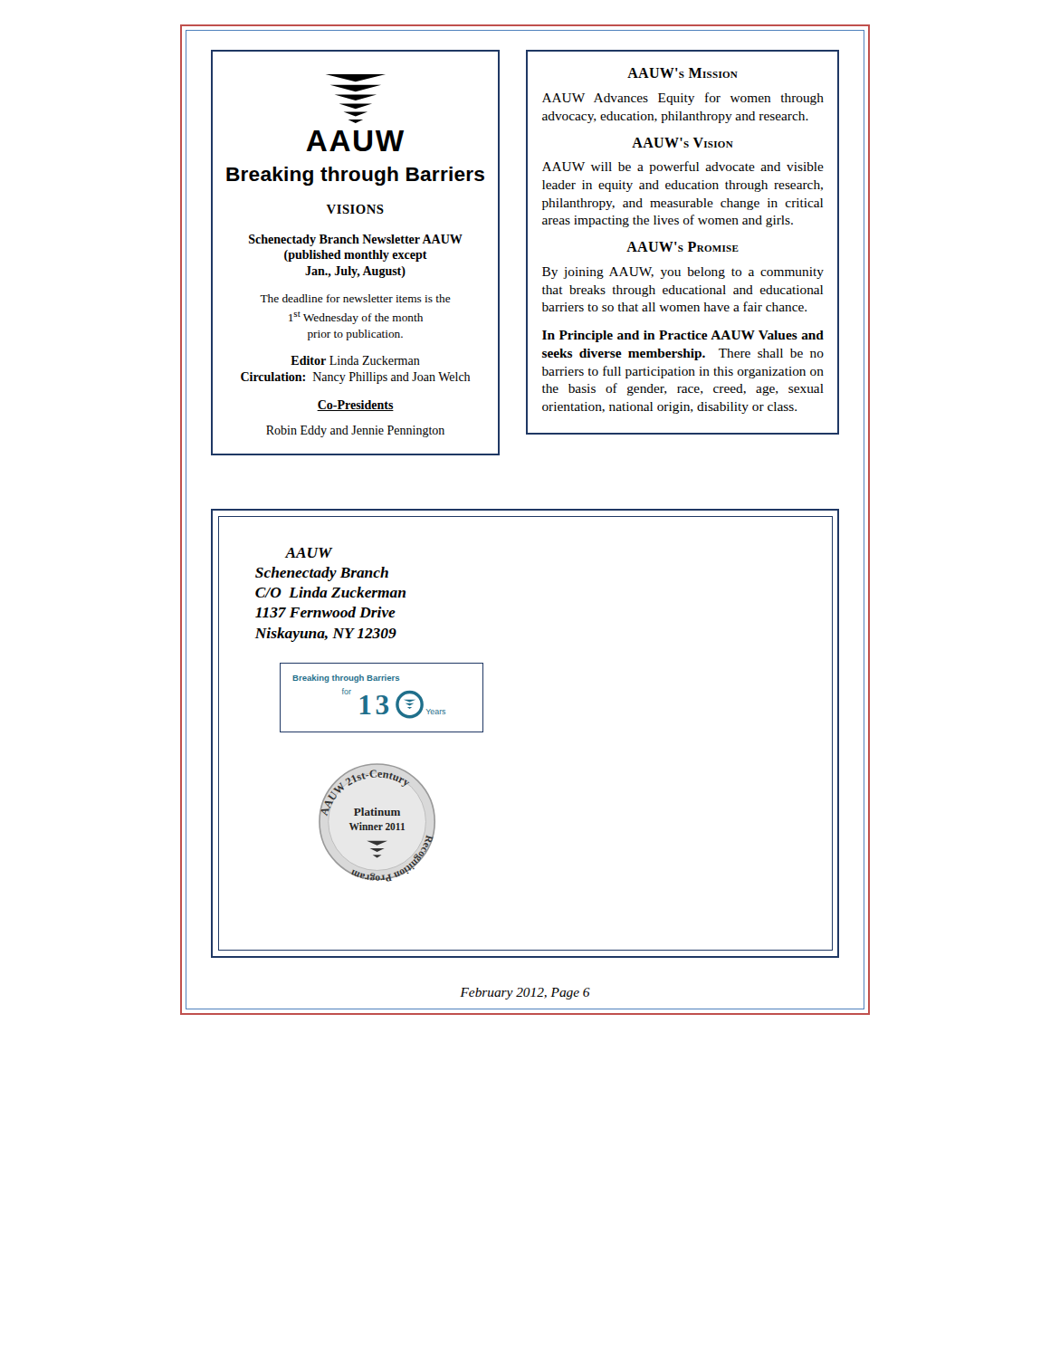AAUW
Breaking through Barriers
VISIONS
Schenectady Branch Newsletter AAUW
(published monthly except
Jan., July, August)
The deadline for newsletter items is the
1st Wednesday of the month
prior to publication.
Editor Linda Zuckerman
Circulation: Nancy Phillips and Joan Welch
Co-Presidents
Robin Eddy and Jennie Pennington
AAUW's Mission
AAUW Advances Equity for women through advocacy, education, philanthropy and research.
AAUW's Vision
AAUW will be a powerful advocate and visible leader in equity and education through research, philanthropy, and measurable change in critical areas impacting the lives of women and girls.
AAUW's Promise
By joining AAUW, you belong to a community that breaks through educational and educational barriers to so that all women have a fair chance.
In Principle and in Practice AAUW Values and seeks diverse membership. There shall be no barriers to full participation in this organization on the basis of gender, race, creed, age, sexual orientation, national origin, disability or class.
AAUW
Schenectady Branch
C/O Linda Zuckerman
1137 Fernwood Drive
Niskayuna, NY 12309
Breaking through Barriers for 1 3 Years
AAUW 21st-Century Recognition Program Platinum Winner 2011
February 2012, Page 6